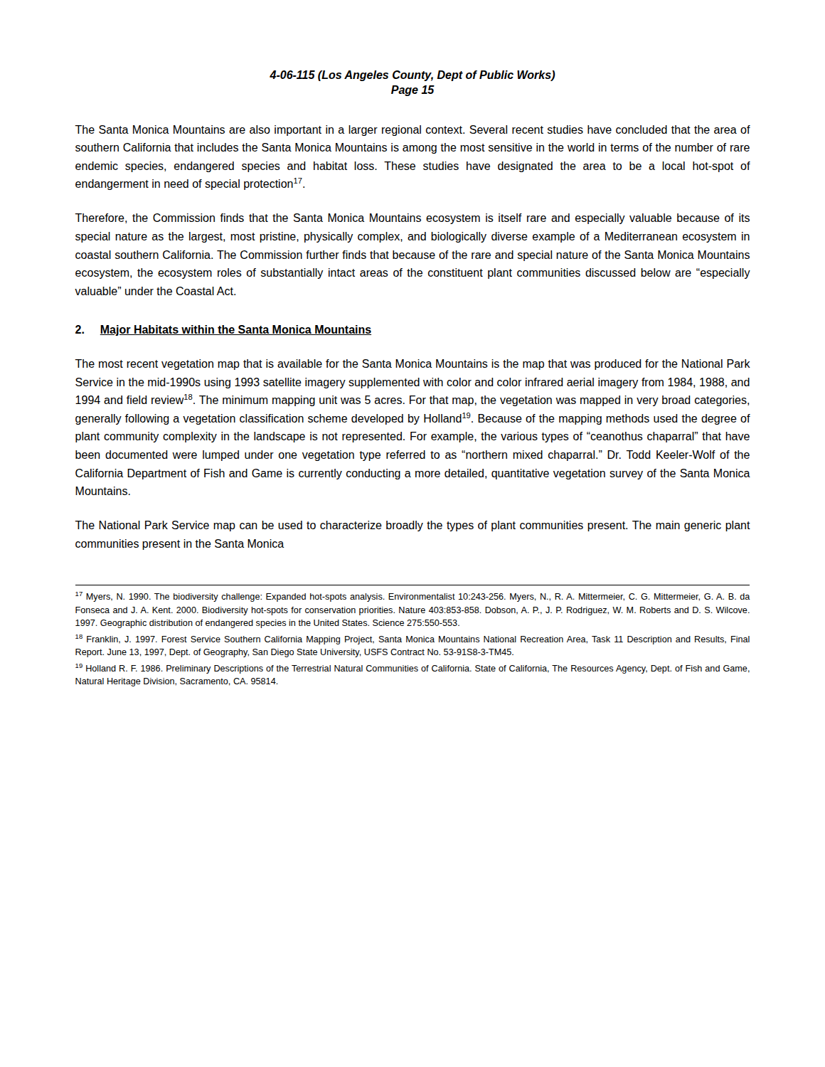4-06-115 (Los Angeles County, Dept of Public Works)
Page 15
The Santa Monica Mountains are also important in a larger regional context. Several recent studies have concluded that the area of southern California that includes the Santa Monica Mountains is among the most sensitive in the world in terms of the number of rare endemic species, endangered species and habitat loss. These studies have designated the area to be a local hot-spot of endangerment in need of special protection17.
Therefore, the Commission finds that the Santa Monica Mountains ecosystem is itself rare and especially valuable because of its special nature as the largest, most pristine, physically complex, and biologically diverse example of a Mediterranean ecosystem in coastal southern California. The Commission further finds that because of the rare and special nature of the Santa Monica Mountains ecosystem, the ecosystem roles of substantially intact areas of the constituent plant communities discussed below are “especially valuable” under the Coastal Act.
2. Major Habitats within the Santa Monica Mountains
The most recent vegetation map that is available for the Santa Monica Mountains is the map that was produced for the National Park Service in the mid-1990s using 1993 satellite imagery supplemented with color and color infrared aerial imagery from 1984, 1988, and 1994 and field review18. The minimum mapping unit was 5 acres. For that map, the vegetation was mapped in very broad categories, generally following a vegetation classification scheme developed by Holland19. Because of the mapping methods used the degree of plant community complexity in the landscape is not represented. For example, the various types of “ceanothus chaparral” that have been documented were lumped under one vegetation type referred to as “northern mixed chaparral.” Dr. Todd Keeler-Wolf of the California Department of Fish and Game is currently conducting a more detailed, quantitative vegetation survey of the Santa Monica Mountains.
The National Park Service map can be used to characterize broadly the types of plant communities present. The main generic plant communities present in the Santa Monica
17 Myers, N. 1990. The biodiversity challenge: Expanded hot-spots analysis. Environmentalist 10:243-256. Myers, N., R. A. Mittermeier, C. G. Mittermeier, G. A. B. da Fonseca and J. A. Kent. 2000. Biodiversity hot-spots for conservation priorities. Nature 403:853-858. Dobson, A. P., J. P. Rodriguez, W. M. Roberts and D. S. Wilcove. 1997. Geographic distribution of endangered species in the United States. Science 275:550-553.
18 Franklin, J. 1997. Forest Service Southern California Mapping Project, Santa Monica Mountains National Recreation Area, Task 11 Description and Results, Final Report. June 13, 1997, Dept. of Geography, San Diego State University, USFS Contract No. 53-91S8-3-TM45.
19 Holland R. F. 1986. Preliminary Descriptions of the Terrestrial Natural Communities of California. State of California, The Resources Agency, Dept. of Fish and Game, Natural Heritage Division, Sacramento, CA. 95814.